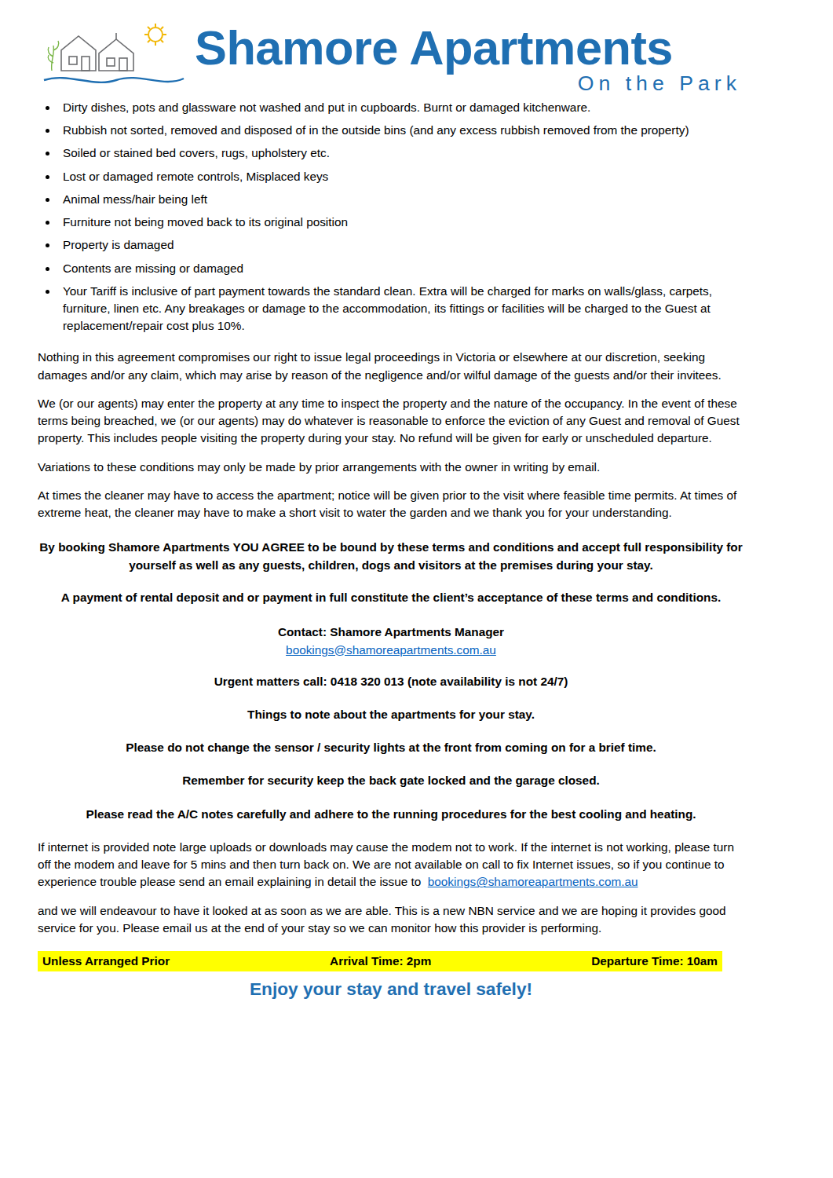Shamore Apartments
On the Park
Dirty dishes, pots and glassware not washed and put in cupboards. Burnt or damaged kitchenware.
Rubbish not sorted, removed and disposed of in the outside bins (and any excess rubbish removed from the property)
Soiled or stained bed covers, rugs, upholstery etc.
Lost or damaged remote controls, Misplaced keys
Animal mess/hair being left
Furniture not being moved back to its original position
Property is damaged
Contents are missing or damaged
Your Tariff is inclusive of part payment towards the standard clean. Extra will be charged for marks on walls/glass, carpets, furniture, linen etc. Any breakages or damage to the accommodation, its fittings or facilities will be charged to the Guest at replacement/repair cost plus 10%.
Nothing in this agreement compromises our right to issue legal proceedings in Victoria or elsewhere at our discretion, seeking damages and/or any claim, which may arise by reason of the negligence and/or wilful damage of the guests and/or their invitees.
We (or our agents) may enter the property at any time to inspect the property and the nature of the occupancy. In the event of these terms being breached, we (or our agents) may do whatever is reasonable to enforce the eviction of any Guest and removal of Guest property. This includes people visiting the property during your stay. No refund will be given for early or unscheduled departure.
Variations to these conditions may only be made by prior arrangements with the owner in writing by email.
At times the cleaner may have to access the apartment; notice will be given prior to the visit where feasible time permits. At times of extreme heat, the cleaner may have to make a short visit to water the garden and we thank you for your understanding.
By booking Shamore Apartments YOU AGREE to be bound by these terms and conditions and accept full responsibility for yourself as well as any guests, children, dogs and visitors at the premises during your stay.
A payment of rental deposit and or payment in full constitute the client’s acceptance of these terms and conditions.
Contact: Shamore Apartments Manager
bookings@shamoreapartments.com.au
Urgent matters call: 0418 320 013 (note availability is not 24/7)
Things to note about the apartments for your stay.
Please do not change the sensor / security lights at the front from coming on for a brief time.
Remember for security keep the back gate locked and the garage closed.
Please read the A/C notes carefully and adhere to the running procedures for the best cooling and heating.
If internet is provided note large uploads or downloads may cause the modem not to work. If the internet is not working, please turn off the modem and leave for 5 mins and then turn back on. We are not available on call to fix Internet issues, so if you continue to experience trouble please send an email explaining in detail the issue to bookings@shamoreapartments.com.au
and we will endeavour to have it looked at as soon as we are able. This is a new NBN service and we are hoping it provides good service for you. Please email us at the end of your stay so we can monitor how this provider is performing.
Unless Arranged Prior Arrival Time: 2pm Departure Time: 10am
Enjoy your stay and travel safely!